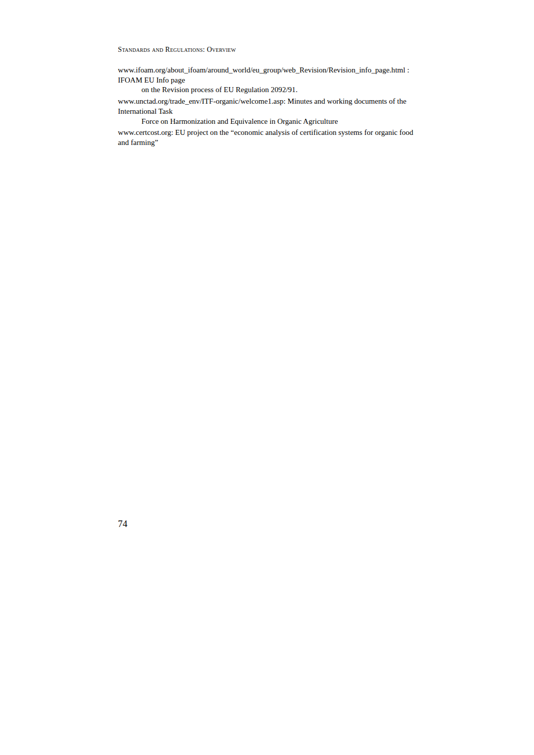Standards and Regulations: Overview
www.ifoam.org/about_ifoam/around_world/eu_group/web_Revision/Revision_info_page.html : IFOAM EU Info pageon the Revision process of EU Regulation 2092/91.
www.unctad.org/trade_env/ITF-organic/welcome1.asp: Minutes and working documents of the International TaskForce on Harmonization and Equivalence in Organic Agriculture
www.certcost.org: EU project on the “economic analysis of certification systems for organic food and farming”
74